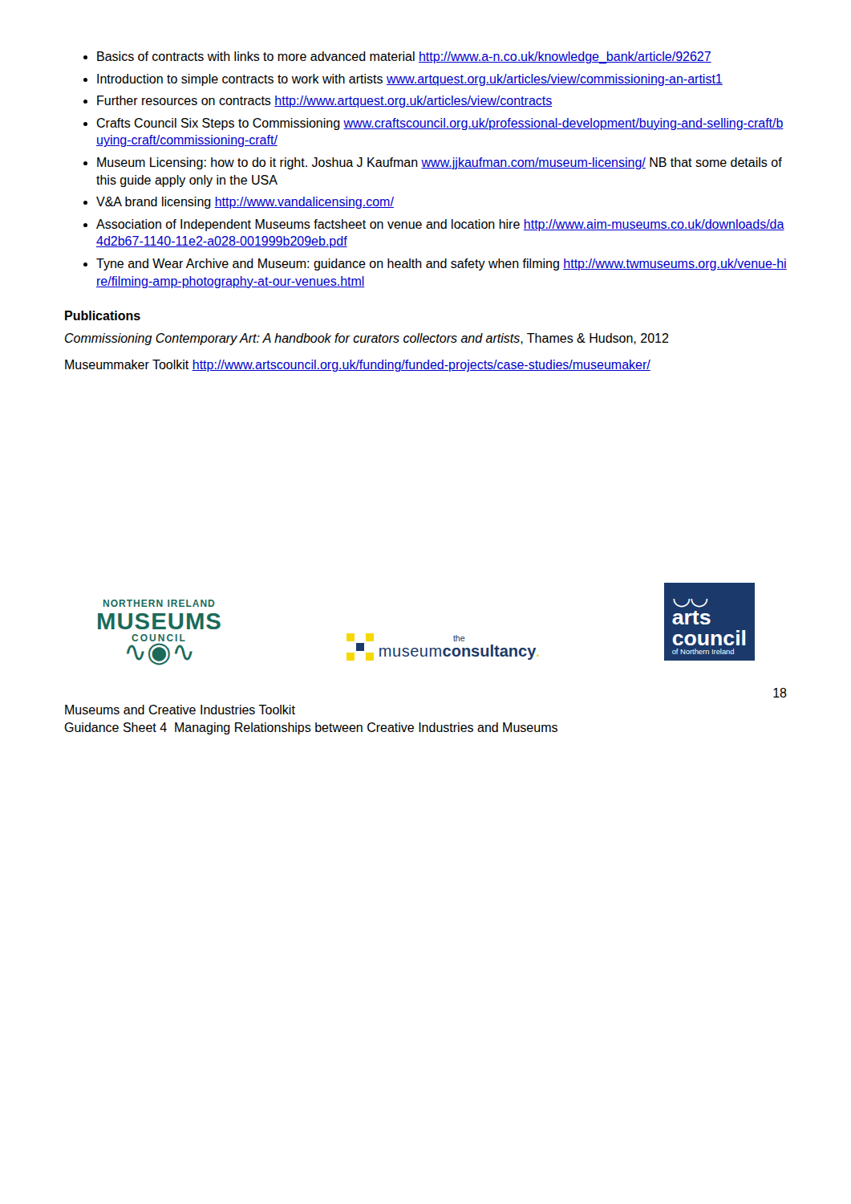Basics of contracts with links to more advanced material http://www.a-n.co.uk/knowledge_bank/article/92627
Introduction to simple contracts to work with artists www.artquest.org.uk/articles/view/commissioning-an-artist1
Further resources on contracts http://www.artquest.org.uk/articles/view/contracts
Crafts Council Six Steps to Commissioning www.craftscouncil.org.uk/professional-development/buying-and-selling-craft/buying-craft/commissioning-craft/
Museum Licensing: how to do it right. Joshua J Kaufman www.jjkaufman.com/museum-licensing/ NB that some details of this guide apply only in the USA
V&A brand licensing http://www.vandalicensing.com/
Association of Independent Museums factsheet on venue and location hire http://www.aim-museums.co.uk/downloads/da4d2b67-1140-11e2-a028-001999b209eb.pdf
Tyne and Wear Archive and Museum: guidance on health and safety when filming http://www.twmuseums.org.uk/venue-hire/filming-amp-photography-at-our-venues.html
Publications
Commissioning Contemporary Art: A handbook for curators collectors and artists, Thames & Hudson, 2012
Museummaker Toolkit http://www.artscouncil.org.uk/funding/funded-projects/case-studies/museumaker/
NORTHERN IRELAND
MUSEUMS
COUNCIL
∿◉∿
the
museum consultancy.
◡◡
arts
council
of Northern Ireland
18
Museums and Creative Industries Toolkit
Guidance Sheet 4 Managing Relationships between Creative Industries and Museums